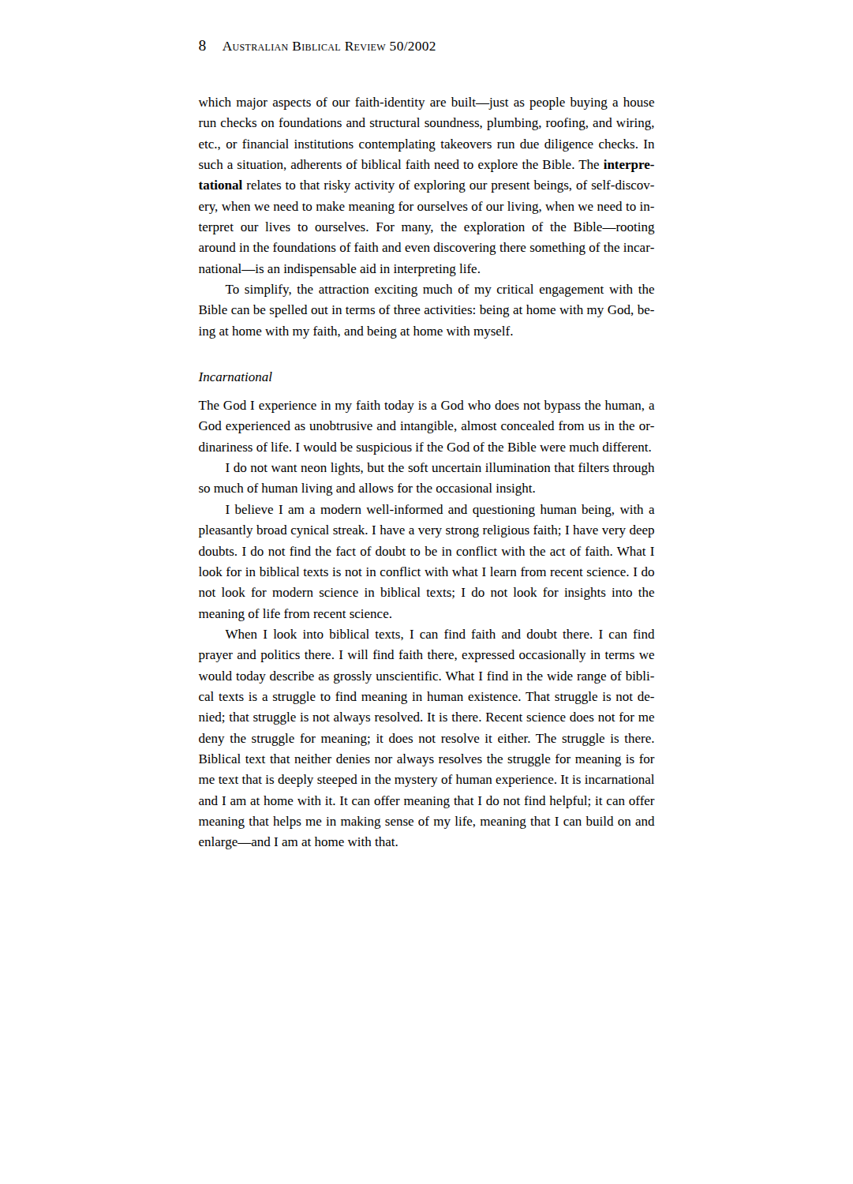8 Australian Biblical Review 50/2002
which major aspects of our faith-identity are built—just as people buying a house run checks on foundations and structural soundness, plumbing, roofing, and wiring, etc., or financial institutions contemplating takeovers run due diligence checks. In such a situation, adherents of biblical faith need to explore the Bible. The interpretational relates to that risky activity of exploring our present beings, of self-discovery, when we need to make meaning for ourselves of our living, when we need to interpret our lives to ourselves. For many, the exploration of the Bible—rooting around in the foundations of faith and even discovering there something of the incarnational—is an indispensable aid in interpreting life.
To simplify, the attraction exciting much of my critical engagement with the Bible can be spelled out in terms of three activities: being at home with my God, being at home with my faith, and being at home with myself.
Incarnational
The God I experience in my faith today is a God who does not bypass the human, a God experienced as unobtrusive and intangible, almost concealed from us in the ordinariness of life. I would be suspicious if the God of the Bible were much different.
I do not want neon lights, but the soft uncertain illumination that filters through so much of human living and allows for the occasional insight.
I believe I am a modern well-informed and questioning human being, with a pleasantly broad cynical streak. I have a very strong religious faith; I have very deep doubts. I do not find the fact of doubt to be in conflict with the act of faith. What I look for in biblical texts is not in conflict with what I learn from recent science. I do not look for modern science in biblical texts; I do not look for insights into the meaning of life from recent science.
When I look into biblical texts, I can find faith and doubt there. I can find prayer and politics there. I will find faith there, expressed occasionally in terms we would today describe as grossly unscientific. What I find in the wide range of biblical texts is a struggle to find meaning in human existence. That struggle is not denied; that struggle is not always resolved. It is there. Recent science does not for me deny the struggle for meaning; it does not resolve it either. The struggle is there. Biblical text that neither denies nor always resolves the struggle for meaning is for me text that is deeply steeped in the mystery of human experience. It is incarnational and I am at home with it. It can offer meaning that I do not find helpful; it can offer meaning that helps me in making sense of my life, meaning that I can build on and enlarge—and I am at home with that.